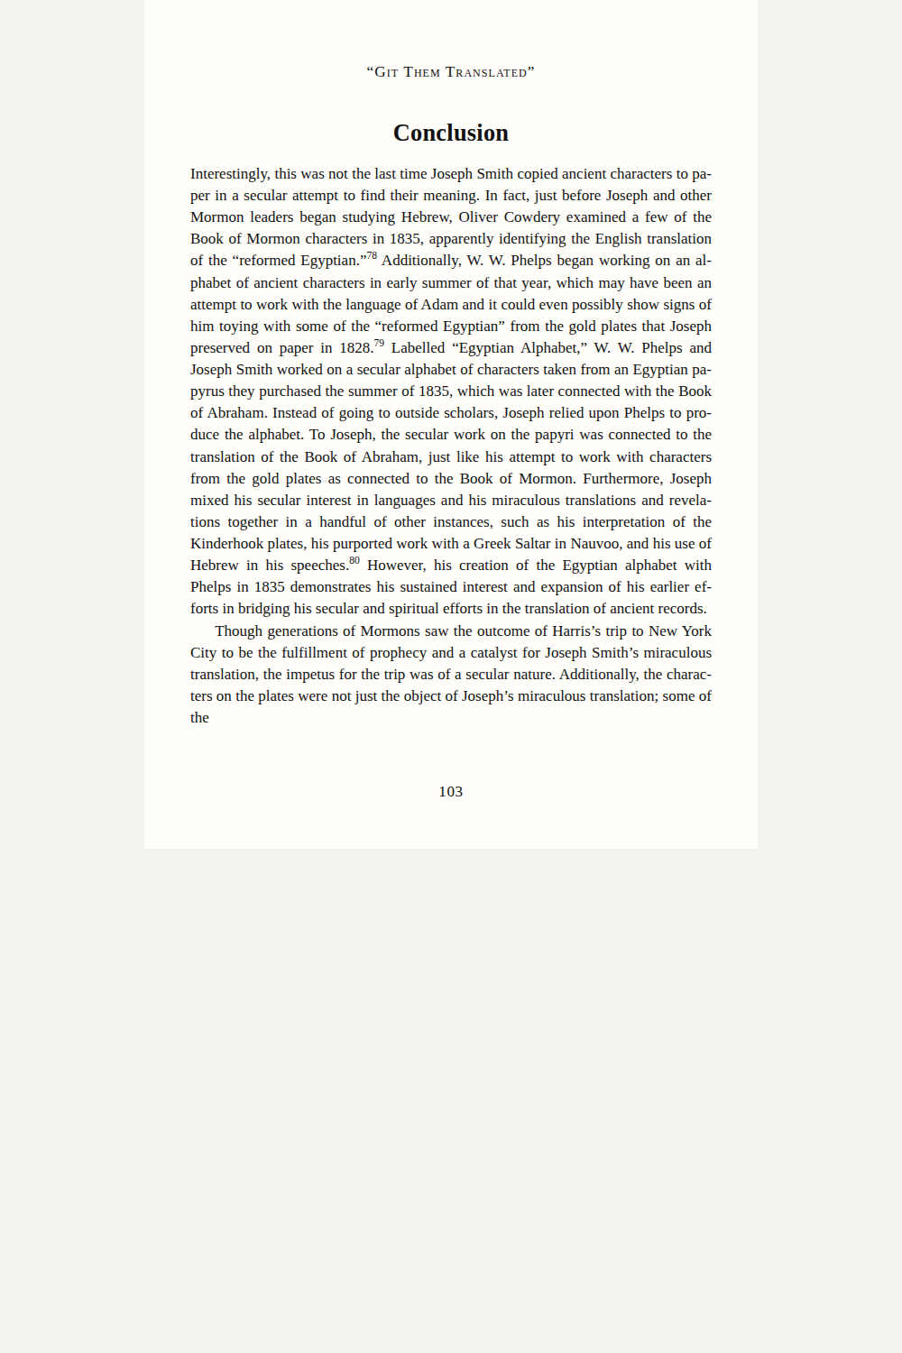“Git Them Translated”
Conclusion
Interestingly, this was not the last time Joseph Smith copied ancient characters to paper in a secular attempt to find their meaning. In fact, just before Joseph and other Mormon leaders began studying Hebrew, Oliver Cowdery examined a few of the Book of Mormon characters in 1835, apparently identifying the English translation of the “reformed Egyptian.”78 Additionally, W. W. Phelps began working on an alphabet of ancient characters in early summer of that year, which may have been an attempt to work with the language of Adam and it could even possibly show signs of him toying with some of the “reformed Egyptian” from the gold plates that Joseph preserved on paper in 1828.79 Labelled “Egyptian Alphabet,” W. W. Phelps and Joseph Smith worked on a secular alphabet of characters taken from an Egyptian papyrus they purchased the summer of 1835, which was later connected with the Book of Abraham. Instead of going to outside scholars, Joseph relied upon Phelps to produce the alphabet. To Joseph, the secular work on the papyri was connected to the translation of the Book of Abraham, just like his attempt to work with characters from the gold plates as connected to the Book of Mormon. Furthermore, Joseph mixed his secular interest in languages and his miraculous translations and revelations together in a handful of other instances, such as his interpretation of the Kinderhook plates, his purported work with a Greek Saltar in Nauvoo, and his use of Hebrew in his speeches.80 However, his creation of the Egyptian alphabet with Phelps in 1835 demonstrates his sustained interest and expansion of his earlier efforts in bridging his secular and spiritual efforts in the translation of ancient records.
Though generations of Mormons saw the outcome of Harris’s trip to New York City to be the fulfillment of prophecy and a catalyst for Joseph Smith’s miraculous translation, the impetus for the trip was of a secular nature. Additionally, the characters on the plates were not just the object of Joseph’s miraculous translation; some of the
103